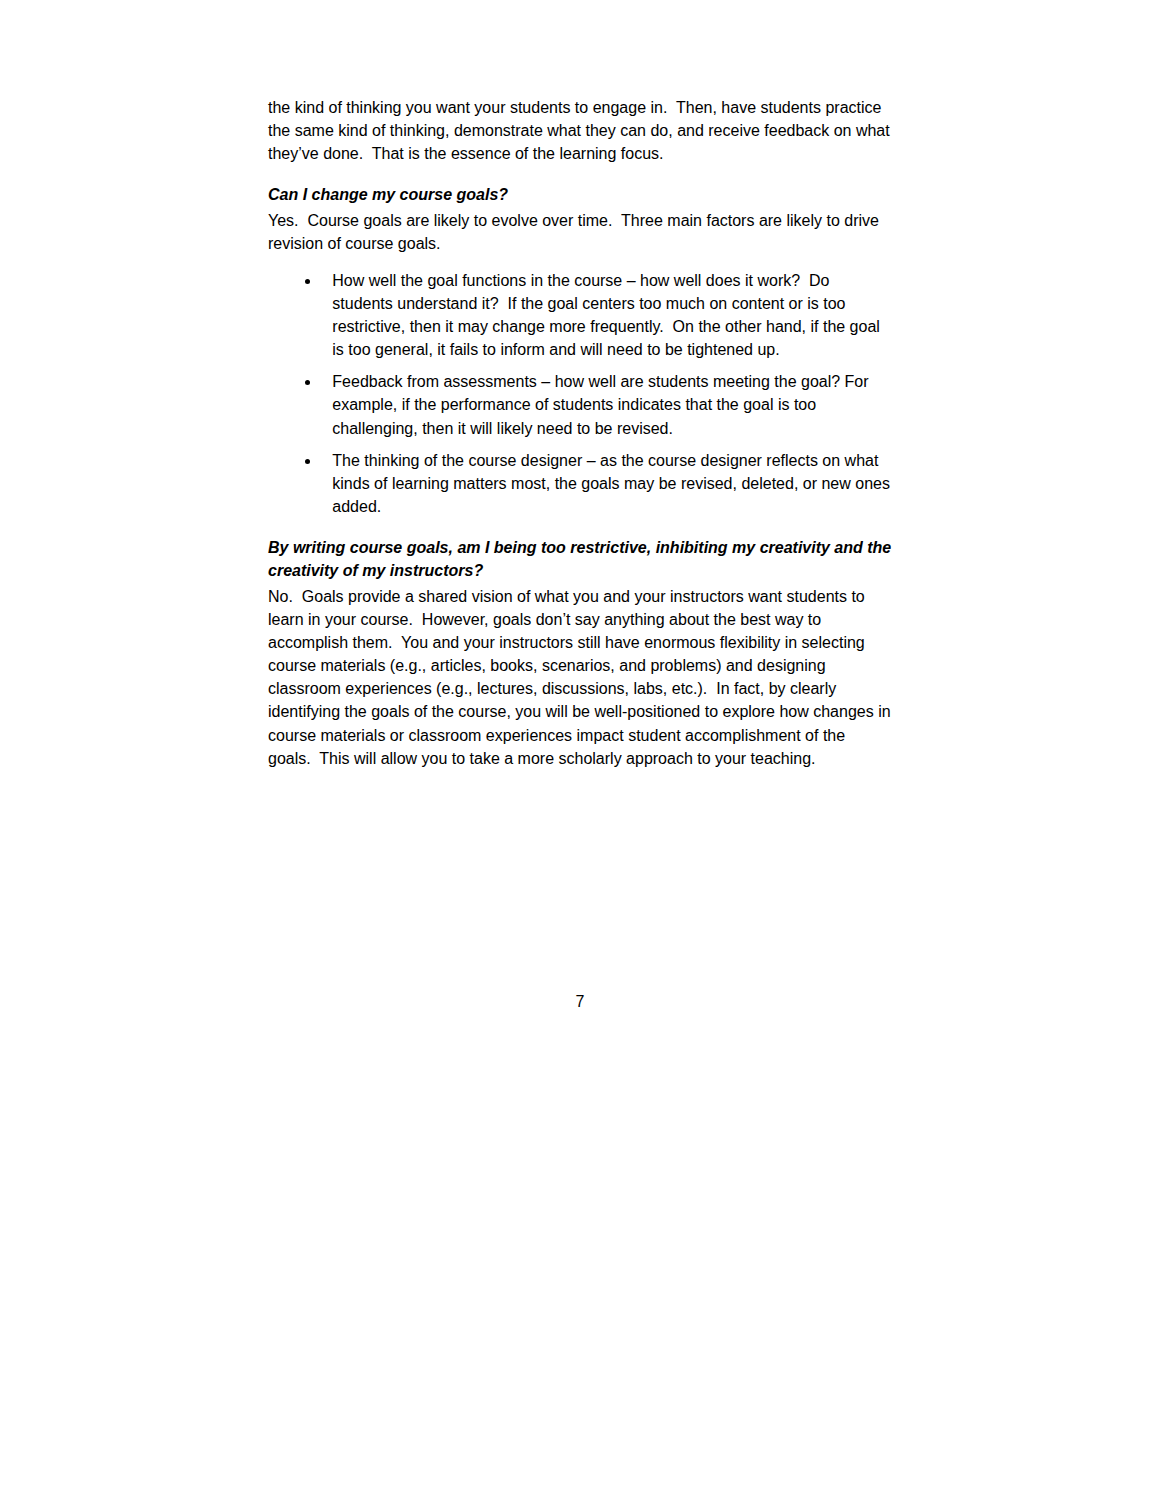the kind of thinking you want your students to engage in. Then, have students practice the same kind of thinking, demonstrate what they can do, and receive feedback on what they’ve done. That is the essence of the learning focus.
Can I change my course goals?
Yes. Course goals are likely to evolve over time. Three main factors are likely to drive revision of course goals.
How well the goal functions in the course – how well does it work? Do students understand it? If the goal centers too much on content or is too restrictive, then it may change more frequently. On the other hand, if the goal is too general, it fails to inform and will need to be tightened up.
Feedback from assessments – how well are students meeting the goal? For example, if the performance of students indicates that the goal is too challenging, then it will likely need to be revised.
The thinking of the course designer – as the course designer reflects on what kinds of learning matters most, the goals may be revised, deleted, or new ones added.
By writing course goals, am I being too restrictive, inhibiting my creativity and the creativity of my instructors?
No. Goals provide a shared vision of what you and your instructors want students to learn in your course. However, goals don’t say anything about the best way to accomplish them. You and your instructors still have enormous flexibility in selecting course materials (e.g., articles, books, scenarios, and problems) and designing classroom experiences (e.g., lectures, discussions, labs, etc.). In fact, by clearly identifying the goals of the course, you will be well-positioned to explore how changes in course materials or classroom experiences impact student accomplishment of the goals. This will allow you to take a more scholarly approach to your teaching.
7